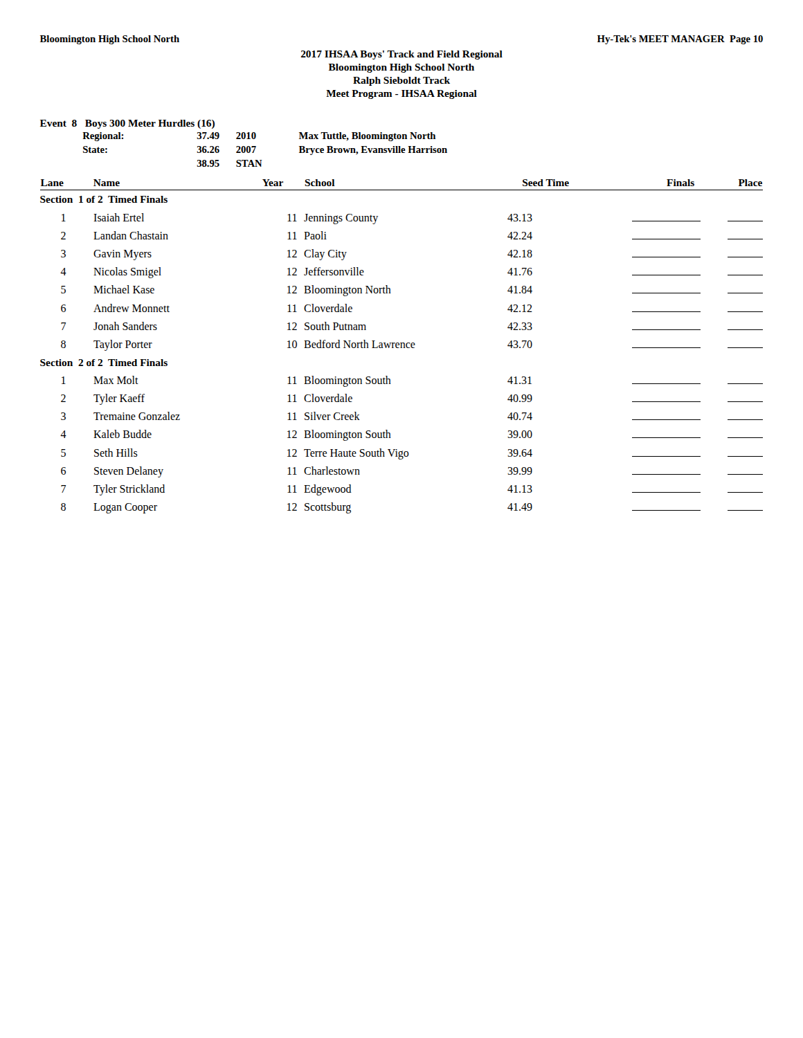Bloomington High School North Hy-Tek's MEET MANAGER Page 10
2017 IHSAA Boys' Track and Field Regional
Bloomington High School North
Ralph Sieboldt Track
Meet Program - IHSAA Regional
Event 8 Boys 300 Meter Hurdles (16)
| Regional: | 37.49 | 2010 | Max Tuttle, Bloomington North |
| State: | 36.26 | 2007 | Bryce Brown, Evansville Harrison |
| | 38.95 | STAN | |
| Lane | Name | Year | School | Seed Time | Finals | Place |
| --- | --- | --- | --- | --- | --- | --- |
| Section 1 of 2 Timed Finals |
| 1 | Isaiah Ertel | 11 | Jennings County | 43.13 | | |
| 2 | Landan Chastain | 11 | Paoli | 42.24 | | |
| 3 | Gavin Myers | 12 | Clay City | 42.18 | | |
| 4 | Nicolas Smigel | 12 | Jeffersonville | 41.76 | | |
| 5 | Michael Kase | 12 | Bloomington North | 41.84 | | |
| 6 | Andrew Monnett | 11 | Cloverdale | 42.12 | | |
| 7 | Jonah Sanders | 12 | South Putnam | 42.33 | | |
| 8 | Taylor Porter | 10 | Bedford North Lawrence | 43.70 | | |
| Section 2 of 2 Timed Finals |
| 1 | Max Molt | 11 | Bloomington South | 41.31 | | |
| 2 | Tyler Kaeff | 11 | Cloverdale | 40.99 | | |
| 3 | Tremaine Gonzalez | 11 | Silver Creek | 40.74 | | |
| 4 | Kaleb Budde | 12 | Bloomington South | 39.00 | | |
| 5 | Seth Hills | 12 | Terre Haute South Vigo | 39.64 | | |
| 6 | Steven Delaney | 11 | Charlestown | 39.99 | | |
| 7 | Tyler Strickland | 11 | Edgewood | 41.13 | | |
| 8 | Logan Cooper | 12 | Scottsburg | 41.49 | | |